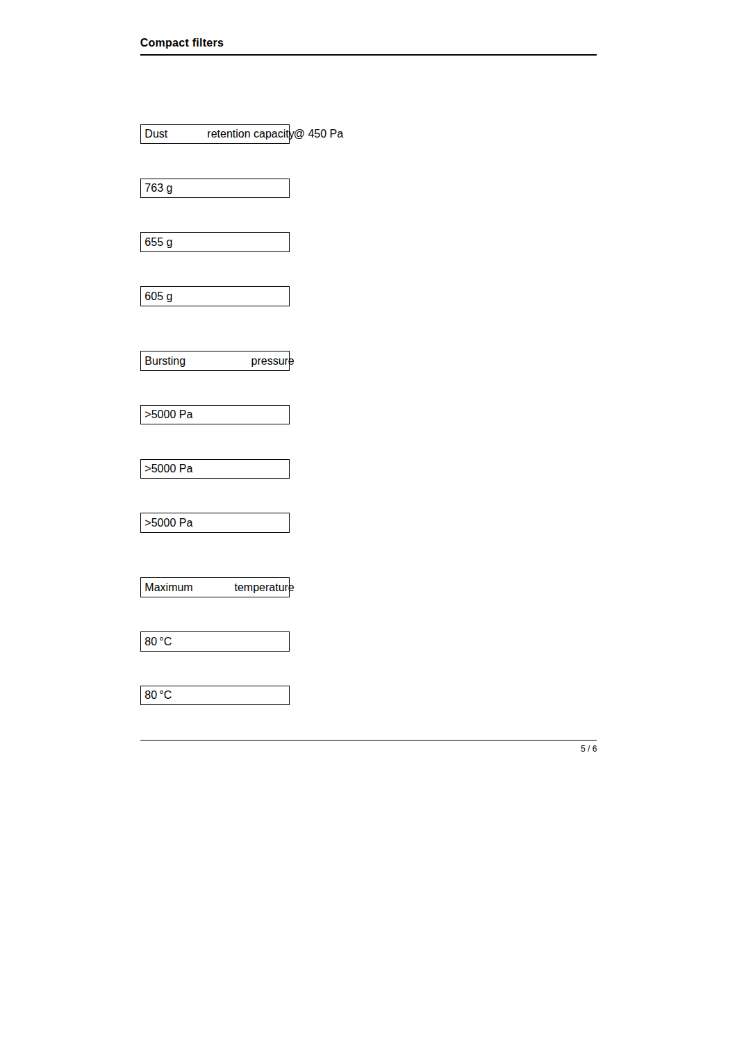Compact filters
Dust retention capacity@ 450 Pa
763 g
655 g
605 g
Bursting pressure
>5000 Pa
>5000 Pa
>5000 Pa
Maximum temperature
80 °C
80 °C
5 / 6